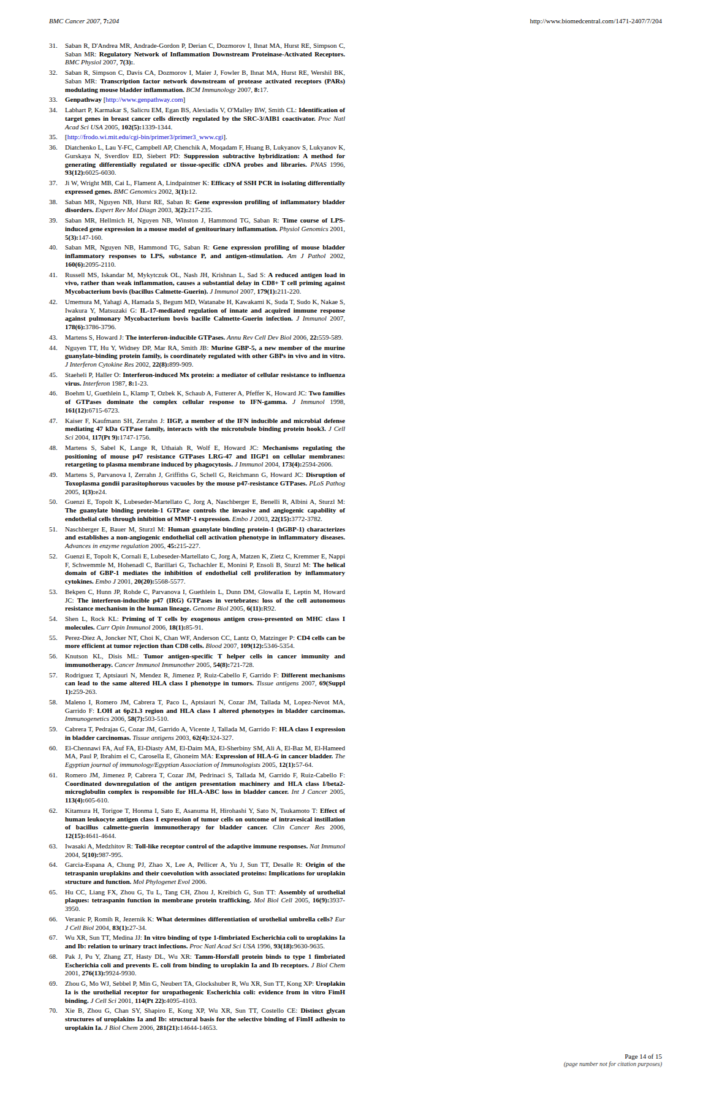BMC Cancer 2007, 7: 204
http://www.biomedcentral.com/1471-2407/7/204
31. Saban R, D'Andrea MR, Andrade-Gordon P, Derian C, Dozmorov I, Ihnat MA, Hurst RE, Simpson C, Saban MR: Regulatory Network of Inflammation Downstream Proteinase-Activated Receptors. BMC Physiol 2007, 7(3):.
32. Saban R, Simpson C, Davis CA, Dozmorov I, Maier J, Fowler B, Ihnat MA, Hurst RE, Wershil BK, Saban MR: Transcription factor network downstream of protease activated receptors (PARs) modulating mouse bladder inflammation. BCM Immunology 2007, 8: 17.
33. Genpathway [http://www.genpathway.com]
34. Labhart P, Karmakar S, Salicru EM, Egan BS, Alexiadis V, O'Malley BW, Smith CL: Identification of target genes in breast cancer cells directly regulated by the SRC-3/AIB1 coactivator. Proc Natl Acad Sci USA 2005, 102(5): 1339-1344.
35.[http://frodo.wi.mit.edu/cgi-bin/primer3/primer3_www.cgi].
36. Diatchenko L, Lau Y-FC, Campbell AP, Chenchik A, Moqadam F, Huang B, Lukyanov S, Lukyanov K, Gurskaya N, Sverdlov ED, Siebert PD: Suppression subtractive hybridization: A method for generating differentially regulated or tissue-specific cDNA probes and libraries. PNAS 1996, 93(12): 6025-6030.
37. Ji W, Wright MB, Cai L, Flament A, Lindpaintner K: Efficacy of SSH PCR in isolating differentially expressed genes. BMC Genomics 2002, 3(1): 12.
38. Saban MR, Nguyen NB, Hurst RE, Saban R: Gene expression profiling of inflammatory bladder disorders. Expert Rev Mol Diagn 2003, 3(2): 217-235.
39. Saban MR, Hellmich H, Nguyen NB, Winston J, Hammond TG, Saban R: Time course of LPS-induced gene expression in a mouse model of genitourinary inflammation. Physiol Genomics 2001, 5(3): 147-160.
40. Saban MR, Nguyen NB, Hammond TG, Saban R: Gene expression profiling of mouse bladder inflammatory responses to LPS, substance P, and antigen-stimulation. Am J Pathol 2002, 160(6): 2095-2110.
41. Russell MS, Iskandar M, Mykytczuk OL, Nash JH, Krishnan L, Sad S: A reduced antigen load in vivo, rather than weak inflammation, causes a substantial delay in CD8+ T cell priming against Mycobacterium bovis (bacillus Calmette-Guerin). J Immunol 2007, 179(1): 211-220.
42. Umemura M, Yahagi A, Hamada S, Begum MD, Watanabe H, Kawakami K, Suda T, Sudo K, Nakae S, Iwakura Y, Matsuzaki G: IL-17-mediated regulation of innate and acquired immune response against pulmonary Mycobacterium bovis bacille Calmette-Guerin infection. J Immunol 2007, 178(6): 3786-3796.
43. Martens S, Howard J: The interferon-inducible GTPases. Annu Rev Cell Dev Biol 2006, 22: 559-589.
44. Nguyen TT, Hu Y, Widney DP, Mar RA, Smith JB: Murine GBP-5, a new member of the murine guanylate-binding protein family, is coordinately regulated with other GBPs in vivo and in vitro. J Interferon Cytokine Res 2002, 22(8): 899-909.
45. Staeheli P, Haller O: Interferon-induced Mx protein: a mediator of cellular resistance to influenza virus. Interferon 1987, 8: 1-23.
46. Boehm U, Guethlein L, Klamp T, Ozbek K, Schaub A, Futterer A, Pfeffer K, Howard JC: Two families of GTPases dominate the complex cellular response to IFN-gamma. J Immunol 1998, 161(12): 6715-6723.
47. Kaiser F, Kaufmann SH, Zerrahn J: IIGP, a member of the IFN inducible and microbial defense mediating 47 kDa GTPase family, interacts with the microtubule binding protein hook3. J Cell Sci 2004, 117(Pt 9): 1747-1756.
48. Martens S, Sabel K, Lange R, Uthaiah R, Wolf E, Howard JC: Mechanisms regulating the positioning of mouse p47 resistance GTPases LRG-47 and IIGP1 on cellular membranes: retargeting to plasma membrane induced by phagocytosis. J Immunol 2004, 173(4): 2594-2606.
49. Martens S, Parvanova I, Zerrahn J, Griffiths G, Schell G, Reichmann G, Howard JC: Disruption of Toxoplasma gondii parasitophorous vacuoles by the mouse p47-resistance GTPases. PLoS Pathog 2005, 1(3): e24.
50. Guenzi E, Topolt K, Lubeseder-Martellato C, Jorg A, Naschberger E, Benelli R, Albini A, Sturzl M: The guanylate binding protein-1 GTPase controls the invasive and angiogenic capability of endothelial cells through inhibition of MMP-1 expression. Embo J 2003, 22(15): 3772-3782.
51. Naschberger E, Bauer M, Sturzl M: Human guanylate binding protein-1 (hGBP-1) characterizes and establishes a non-angiogenic endothelial cell activation phenotype in inflammatory diseases. Advances in enzyme regulation 2005, 45: 215-227.
52. Guenzi E, Topolt K, Cornali E, Lubeseder-Martellato C, Jorg A, Matzen K, Zietz C, Kremmer E, Nappi F, Schwemmle M, Hohenadl C, Barillari G, Tschachler E, Monini P, Ensoli B, Sturzl M: The helical domain of GBP-1 mediates the inhibition of endothelial cell proliferation by inflammatory cytokines. Embo J 2001, 20(20): 5568-5577.
53. Bekpen C, Hunn JP, Rohde C, Parvanova I, Guethlein L, Dunn DM, Glowalla E, Leptin M, Howard JC: The interferon-inducible p47 (IRG) GTPases in vertebrates: loss of the cell autonomous resistance mechanism in the human lineage. Genome Biol 2005, 6(11): R92.
54. Shen L, Rock KL: Priming of T cells by exogenous antigen cross-presented on MHC class I molecules. Curr Opin Immunol 2006, 18(1): 85-91.
55. Perez-Diez A, Joncker NT, Choi K, Chan WF, Anderson CC, Lantz O, Matzinger P: CD4 cells can be more efficient at tumor rejection than CD8 cells. Blood 2007, 109(12): 5346-5354.
56. Knutson KL, Disis ML: Tumor antigen-specific T helper cells in cancer immunity and immunotherapy. Cancer Immunol Immunother 2005, 54(8): 721-728.
57. Rodriguez T, Aptsiauri N, Mendez R, Jimenez P, Ruiz-Cabello F, Garrido F: Different mechanisms can lead to the same altered HLA class I phenotype in tumors. Tissue antigens 2007, 69(Suppl 1): 259-263.
58. Maleno I, Romero JM, Cabrera T, Paco L, Aptsiauri N, Cozar JM, Tallada M, Lopez-Nevot MA, Garrido F: LOH at 6p21.3 region and HLA class I altered phenotypes in bladder carcinomas. Immunogenetics 2006, 58(7): 503-510.
59. Cabrera T, Pedrajas G, Cozar JM, Garrido A, Vicente J, Tallada M, Garrido F: HLA class I expression in bladder carcinomas. Tissue antigens 2003, 62(4): 324-327.
60. El-Chennawi FA, Auf FA, El-Diasty AM, El-Daim MA, El-Sherbiny SM, Ali A, El-Baz M, El-Hameed MA, Paul P, Ibrahim el C, Carosella E, Ghoneim MA: Expression of HLA-G in cancer bladder. The Egyptian journal of immunology/Egyptian Association of Immunologists 2005, 12(1): 57-64.
61. Romero JM, Jimenez P, Cabrera T, Cozar JM, Pedrinaci S, Tallada M, Garrido F, Ruiz-Cabello F: Coordinated downregulation of the antigen presentation machinery and HLA class I/beta2-microglobulin complex is responsible for HLA-ABC loss in bladder cancer. Int J Cancer 2005, 113(4): 605-610.
62. Kitamura H, Torigoe T, Honma I, Sato E, Asanuma H, Hirohashi Y, Sato N, Tsukamoto T: Effect of human leukocyte antigen class I expression of tumor cells on outcome of intravesical instillation of bacillus calmette-guerin immunotherapy for bladder cancer. Clin Cancer Res 2006, 12(15): 4641-4644.
63. Iwasaki A, Medzhitov R: Toll-like receptor control of the adaptive immune responses. Nat Immunol 2004, 5(10): 987-995.
64. Garcia-Espana A, Chung PJ, Zhao X, Lee A, Pellicer A, Yu J, Sun TT, Desalle R: Origin of the tetraspanin uroplakins and their coevolution with associated proteins: Implications for uroplakin structure and function. Mol Phylogenet Evol 2006.
65. Hu CC, Liang FX, Zhou G, Tu L, Tang CH, Zhou J, Kreibich G, Sun TT: Assembly of urothelial plaques: tetraspanin function in membrane protein trafficking. Mol Biol Cell 2005, 16(9): 3937-3950.
66. Veranic P, Romih R, Jezernik K: What determines differentiation of urothelial umbrella cells? Eur J Cell Biol 2004, 83(1): 27-34.
67. Wu XR, Sun TT, Medina JJ: In vitro binding of type 1-fimbriated Escherichia coli to uroplakins Ia and Ib: relation to urinary tract infections. Proc Natl Acad Sci USA 1996, 93(18): 9630-9635.
68. Pak J, Pu Y, Zhang ZT, Hasty DL, Wu XR: Tamm-Horsfall protein binds to type 1 fimbriated Escherichia coli and prevents E. coli from binding to uroplakin Ia and Ib receptors. J Biol Chem 2001, 276(13): 9924-9930.
69. Zhou G, Mo WJ, Sebbel P, Min G, Neubert TA, Glockshuber R, Wu XR, Sun TT, Kong XP: Uroplakin Ia is the urothelial receptor for uropathogenic Escherichia coli: evidence from in vitro FimH binding. J Cell Sci 2001, 114(Pt 22): 4095-4103.
70. Xie B, Zhou G, Chan SY, Shapiro E, Kong XP, Wu XR, Sun TT, Costello CE: Distinct glycan structures of uroplakins Ia and Ib: structural basis for the selective binding of FimH adhesin to uroplakin Ia. J Biol Chem 2006, 281(21): 14644-14653.
Page 14 of 15
(page number not for citation purposes)